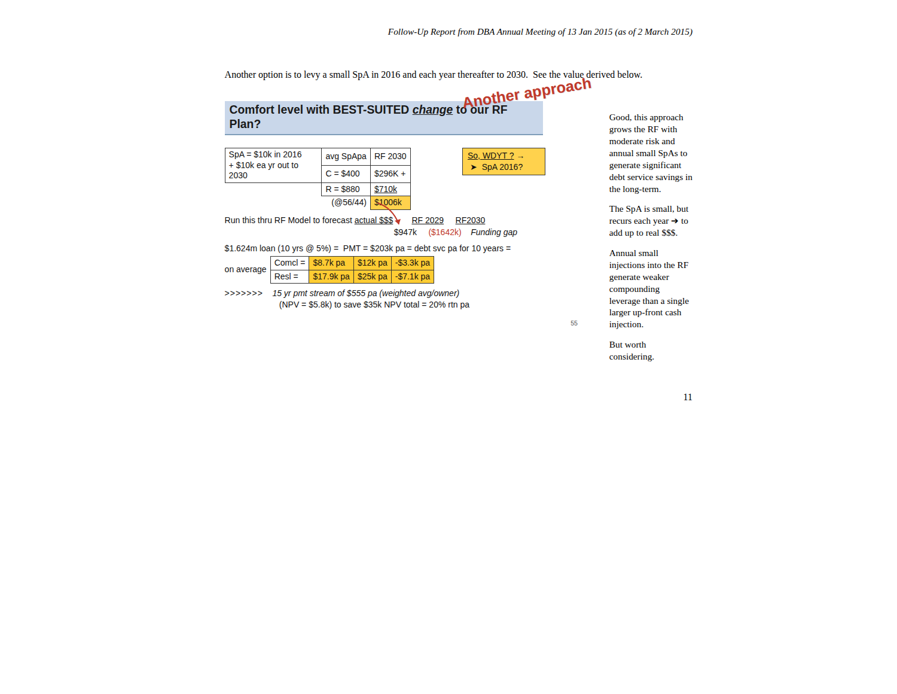Follow-Up Report from DBA Annual Meeting of 13 Jan 2015 (as of 2 March 2015)
Another option is to levy a small SpA in 2016 and each year thereafter to 2030. See the value derived below.
Comfort level with BEST-SUITED change to our RF Plan?
Another approach
| SpA = $10k in 2016 + $10k ea yr out to 2030 | avg SpApa | RF 2030 |
| C = $400 | $296K + |
| | R = $880 | $710k |
| | (@56/44) | $1006k |
So, WDYT ? →
➤ SpA 2016?
Run this thru RF Model to forecast actual $$$ RF 2029 RF2030
$947k ($1642k) Funding gap
$1.624m loan (10 yrs @ 5%) = PMT = $203k pa = debt svc pa for 10 years =
on average
| Comcl = | $8.7k pa | $12k pa | -$3.3k pa |
| Resl = | $17.9k pa | $25k pa | -$7.1k pa |
>>>>>>> 15 yr pmt stream of $555 pa (weighted avg/owner)
(NPV = $5.8k) to save $35k NPV total = 20% rtn pa
55
Good, this approach grows the RF with moderate risk and annual small SpAs to generate significant debt service savings in the long-term.
The SpA is small, but recurs each year ➔ to add up to real $$$.
Annual small injections into the RF generate weaker compounding leverage than a single larger up-front cash injection.
But worth considering.
11